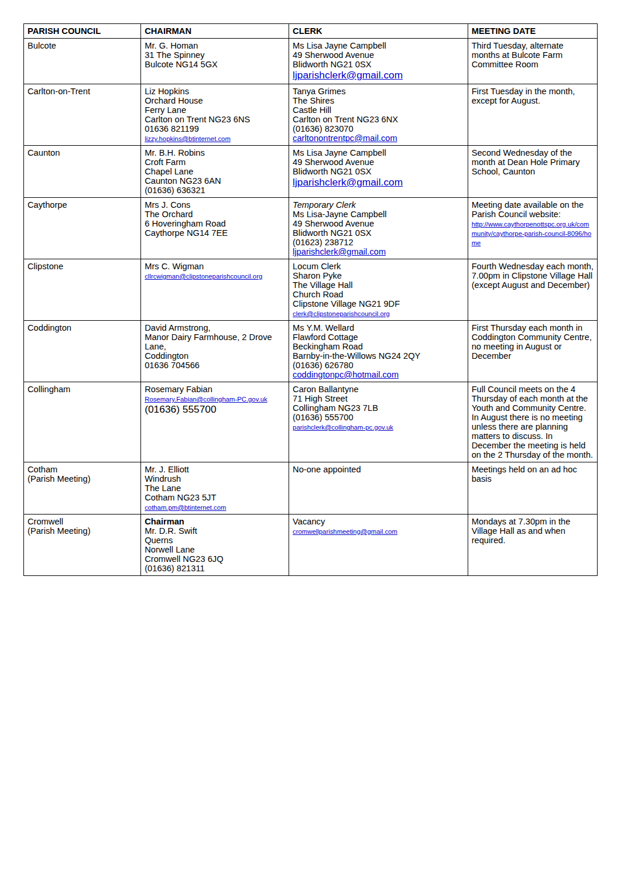| PARISH COUNCIL | CHAIRMAN | CLERK | MEETING DATE |
| --- | --- | --- | --- |
| Bulcote | Mr. G. Homan 31 The Spinney Bulcote NG14 5GX | Ms Lisa Jayne Campbell 49 Sherwood Avenue Blidworth NG21 0SX ljparishclerk@gmail.com | Third Tuesday, alternate months at Bulcote Farm Committee Room |
| Carlton-on-Trent | Liz Hopkins Orchard House Ferry Lane Carlton on Trent NG23 6NS 01636 821199 lizzy.hopkins@btinternet.com | Tanya Grimes The Shires Castle Hill Carlton on Trent NG23 6NX (01636) 823070 carltonontrentpc@mail.com | First Tuesday in the month, except for August. |
| Caunton | Mr. B.H. Robins Croft Farm Chapel Lane Caunton NG23 6AN (01636) 636321 | Ms Lisa Jayne Campbell 49 Sherwood Avenue Blidworth NG21 0SX ljparishclerk@gmail.com | Second Wednesday of the month at Dean Hole Primary School, Caunton |
| Caythorpe | Mrs J. Cons The Orchard 6 Hoveringham Road Caythorpe NG14 7EE | Temporary Clerk Ms Lisa-Jayne Campbell 49 Sherwood Avenue Blidworth NG21 0SX (01623) 238712 ljparishclerk@gmail.com | Meeting date available on the Parish Council website: http://www.caythorpenottspc.org.uk/community/caythorpe-parish-council-8096/home |
| Clipstone | Mrs C. Wigman cllrcwigman@clipstoneparishcouncil.org | Locum Clerk Sharon Pyke The Village Hall Church Road Clipstone Village NG21 9DF clerk@clipstoneparishcouncil.org | Fourth Wednesday each month, 7.00pm in Clipstone Village Hall (except August and December) |
| Coddington | David Armstrong, Manor Dairy Farmhouse, 2 Drove Lane, Coddington 01636 704566 | Ms Y.M. Wellard Flawford Cottage Beckingham Road Barnby-in-the-Willows NG24 2QY (01636) 626780 coddingtonpc@hotmail.com | First Thursday each month in Coddington Community Centre, no meeting in August or December |
| Collingham | Rosemary Fabian Rosemary.Fabian@collingham-PC.gov.uk (01636) 555700 | Caron Ballantyne 71 High Street Collingham NG23 7LB (01636) 555700 parishclerk@collingham-pc.gov.uk | Full Council meets on the 4 Thursday of each month at the Youth and Community Centre. In August there is no meeting unless there are planning matters to discuss. In December the meeting is held on the 2 Thursday of the month. |
| Cotham (Parish Meeting) | Mr. J. Elliott Windrush The Lane Cotham NG23 5JT cotham.pm@btinternet.com | No-one appointed | Meetings held on an ad hoc basis |
| Cromwell (Parish Meeting) | Chairman Mr. D.R. Swift Querns Norwell Lane Cromwell NG23 6JQ (01636) 821311 | Vacancy cromwellparishmeeting@gmail.com | Mondays at 7.30pm in the Village Hall as and when required. |